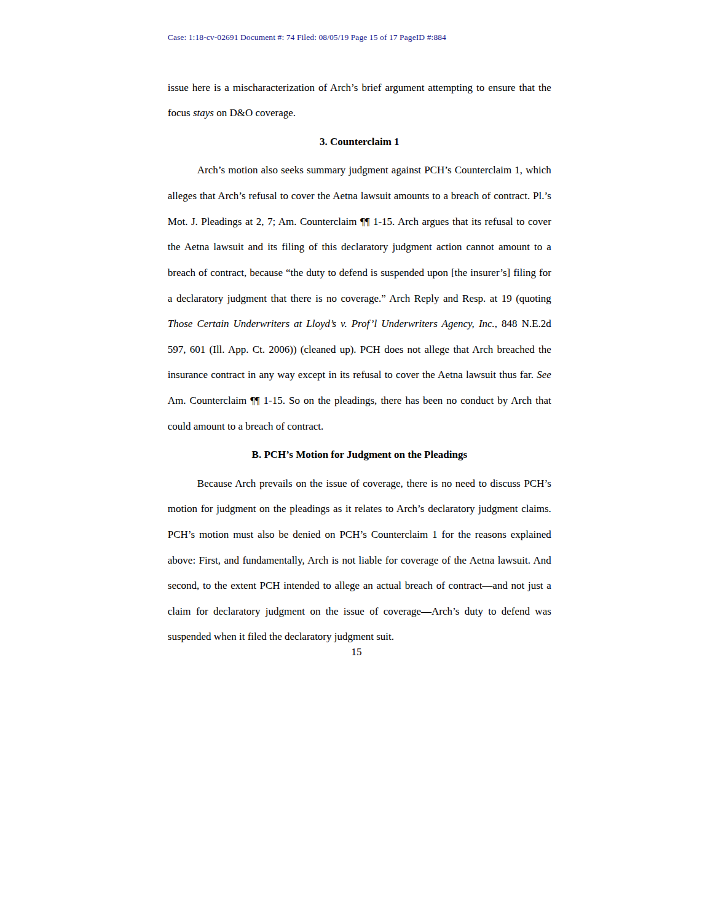Case: 1:18-cv-02691 Document #: 74 Filed: 08/05/19 Page 15 of 17 PageID #:884
issue here is a mischaracterization of Arch’s brief argument attempting to ensure that the focus stays on D&O coverage.
3. Counterclaim 1
Arch’s motion also seeks summary judgment against PCH’s Counterclaim 1, which alleges that Arch’s refusal to cover the Aetna lawsuit amounts to a breach of contract. Pl.’s Mot. J. Pleadings at 2, 7; Am. Counterclaim ¶¶ 1-15. Arch argues that its refusal to cover the Aetna lawsuit and its filing of this declaratory judgment action cannot amount to a breach of contract, because “the duty to defend is suspended upon [the insurer’s] filing for a declaratory judgment that there is no coverage.” Arch Reply and Resp. at 19 (quoting Those Certain Underwriters at Lloyd’s v. Prof’l Underwriters Agency, Inc., 848 N.E.2d 597, 601 (Ill. App. Ct. 2006)) (cleaned up). PCH does not allege that Arch breached the insurance contract in any way except in its refusal to cover the Aetna lawsuit thus far. See Am. Counterclaim ¶¶ 1-15. So on the pleadings, there has been no conduct by Arch that could amount to a breach of contract.
B. PCH’s Motion for Judgment on the Pleadings
Because Arch prevails on the issue of coverage, there is no need to discuss PCH’s motion for judgment on the pleadings as it relates to Arch’s declaratory judgment claims. PCH’s motion must also be denied on PCH’s Counterclaim 1 for the reasons explained above: First, and fundamentally, Arch is not liable for coverage of the Aetna lawsuit. And second, to the extent PCH intended to allege an actual breach of contract—and not just a claim for declaratory judgment on the issue of coverage—Arch’s duty to defend was suspended when it filed the declaratory judgment suit.
15